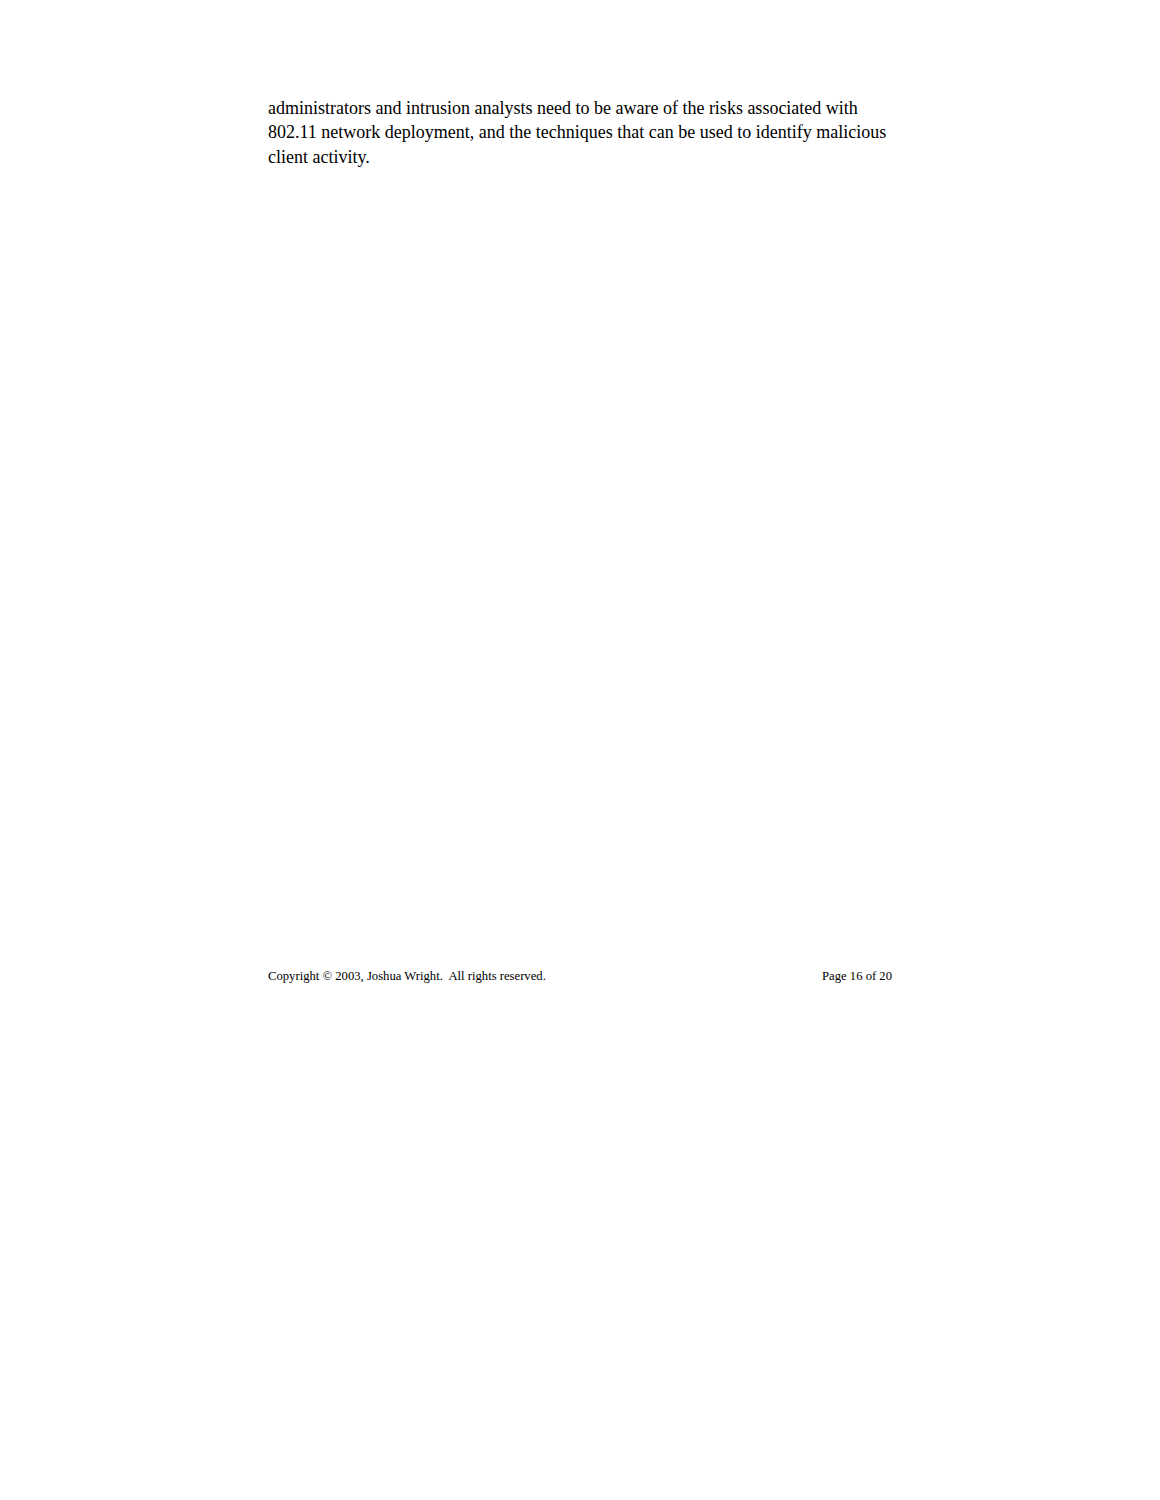administrators and intrusion analysts need to be aware of the risks associated with 802.11 network deployment, and the techniques that can be used to identify malicious client activity.
Copyright © 2003, Joshua Wright. All rights reserved.
Page 16 of 20